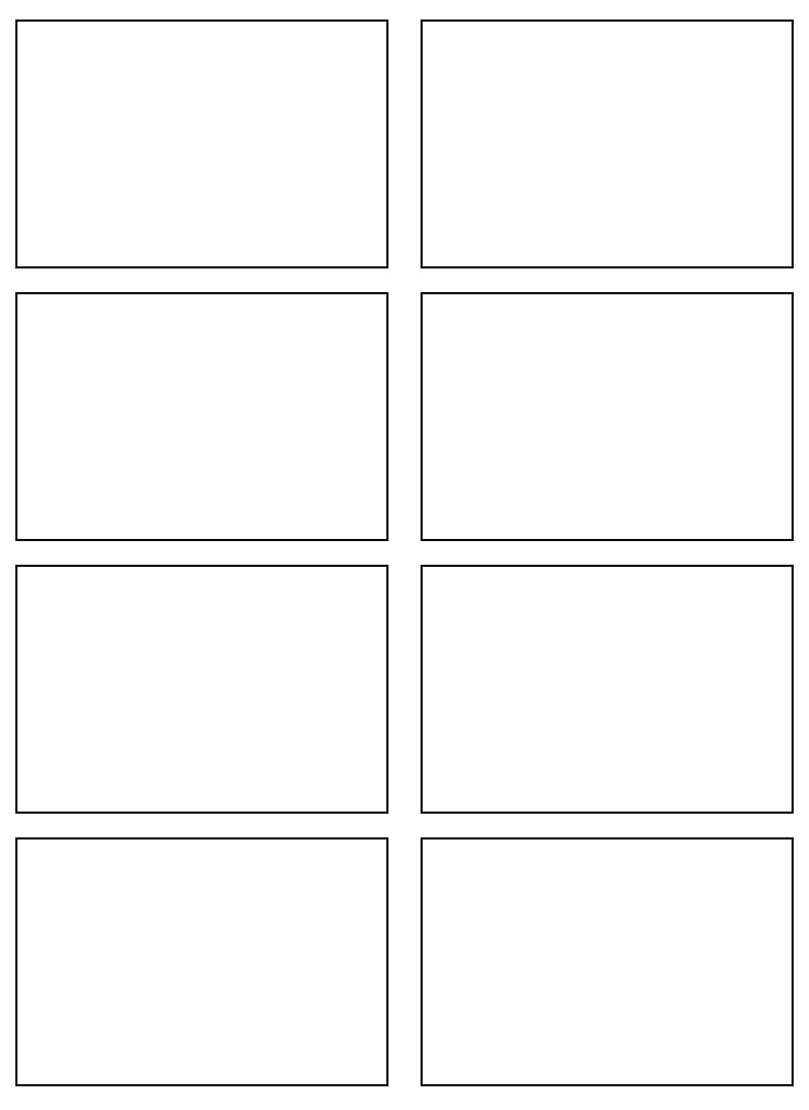Property Photo Gallery
Formal dining room
Living room with fireplace
Kitchen with center island
Kitchen and breakfast nook
Master bedroom
Master bathroom
Nursery / secondary bedroom
Backyard and patio